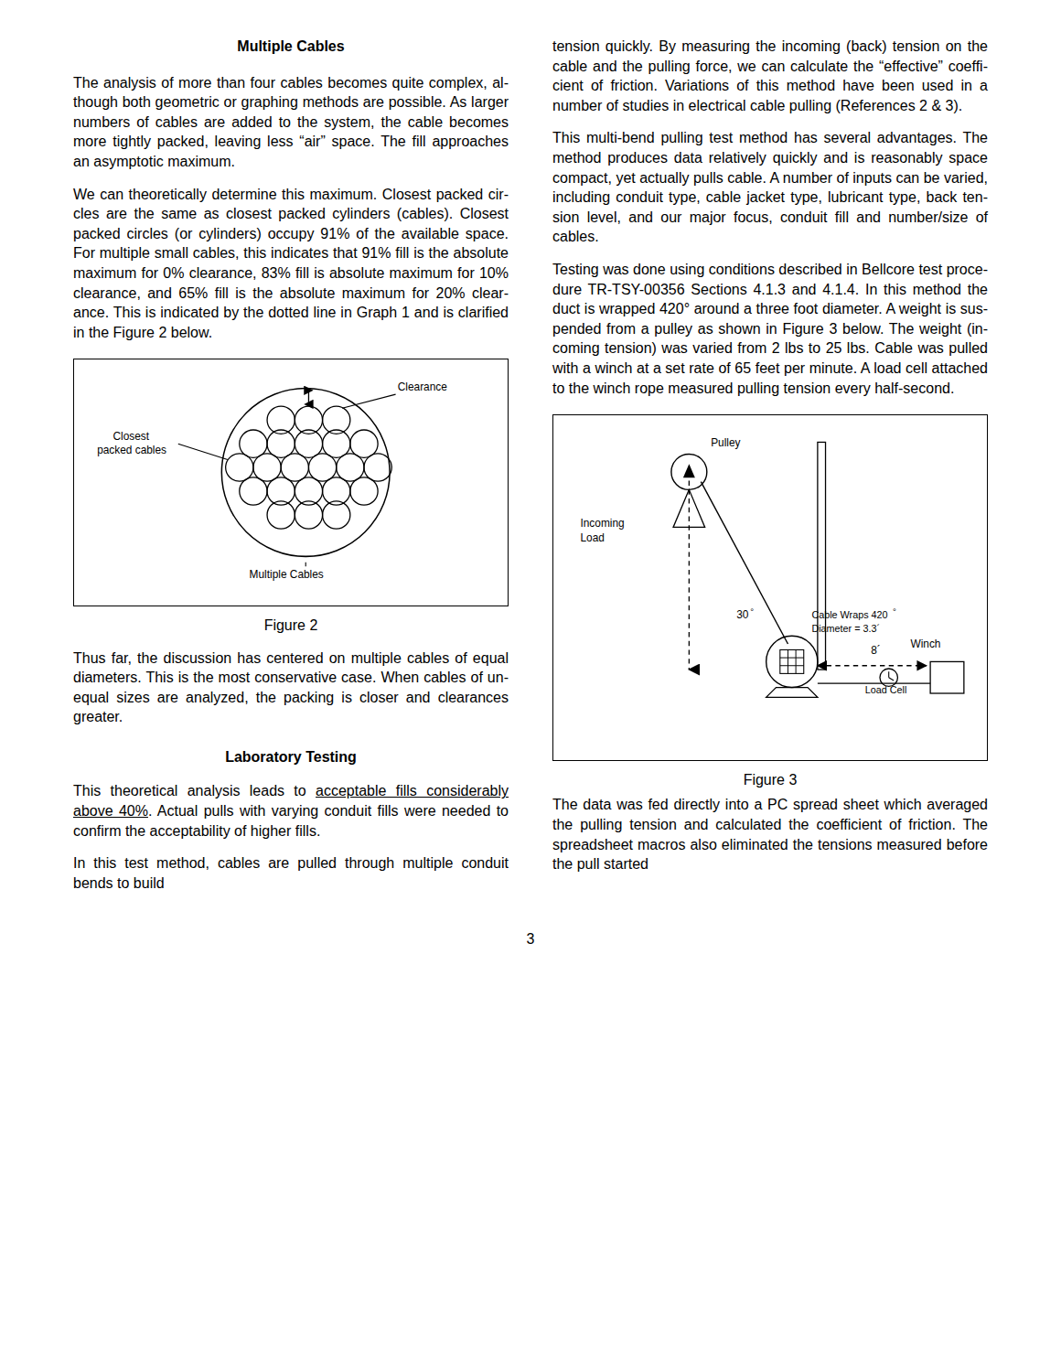Multiple Cables
The analysis of more than four cables becomes quite complex, although both geometric or graphing methods are possible. As larger numbers of cables are added to the system, the cable becomes more tightly packed, leaving less “air” space. The fill approaches an asymptotic maximum.
We can theoretically determine this maximum. Closest packed circles are the same as closest packed cylinders (cables). Closest packed circles (or cylinders) occupy 91% of the available space. For multiple small cables, this indicates that 91% fill is the absolute maximum for 0% clearance, 83% fill is absolute maximum for 10% clearance, and 65% fill is the absolute maximum for 20% clearance. This is indicated by the dotted line in Graph 1 and is clarified in the Figure 2 below.
Clearance Closest packed cables Multiple Cables
Figure 2
Thus far, the discussion has centered on multiple cables of equal diameters. This is the most conservative case. When cables of unequal sizes are analyzed, the packing is closer and clearances greater.
Laboratory Testing
This theoretical analysis leads to acceptable fills considerably above 40%. Actual pulls with varying conduit fills were needed to confirm the acceptability of higher fills.
In this test method, cables are pulled through multiple conduit bends to build
tension quickly. By measuring the incoming (back) tension on the cable and the pulling force, we can calculate the “effective” coefficient of friction. Variations of this method have been used in a number of studies in electrical cable pulling (References 2 & 3).
This multi-bend pulling test method has several advantages. The method produces data relatively quickly and is reasonably space compact, yet actually pulls cable. A number of inputs can be varied, including conduit type, cable jacket type, lubricant type, back tension level, and our major focus, conduit fill and number/size of cables.
Testing was done using conditions described in Bellcore test procedure TR-TSY-00356 Sections 4.1.3 and 4.1.4. In this method the duct is wrapped 420° around a three foot diameter. A weight is suspended from a pulley as shown in Figure 3 below. The weight (incoming tension) was varied from 2 lbs to 25 lbs. Cable was pulled with a winch at a set rate of 65 feet per minute. A load cell attached to the winch rope measured pulling tension every half-second.
Pulley Incoming Load 30 ° Cable Wraps 420 ° Diameter = 3.3´ Winch 8´ Load Cell
Figure 3
The data was fed directly into a PC spread sheet which averaged the pulling tension and calculated the coefficient of friction. The spreadsheet macros also eliminated the tensions measured before the pull started
3